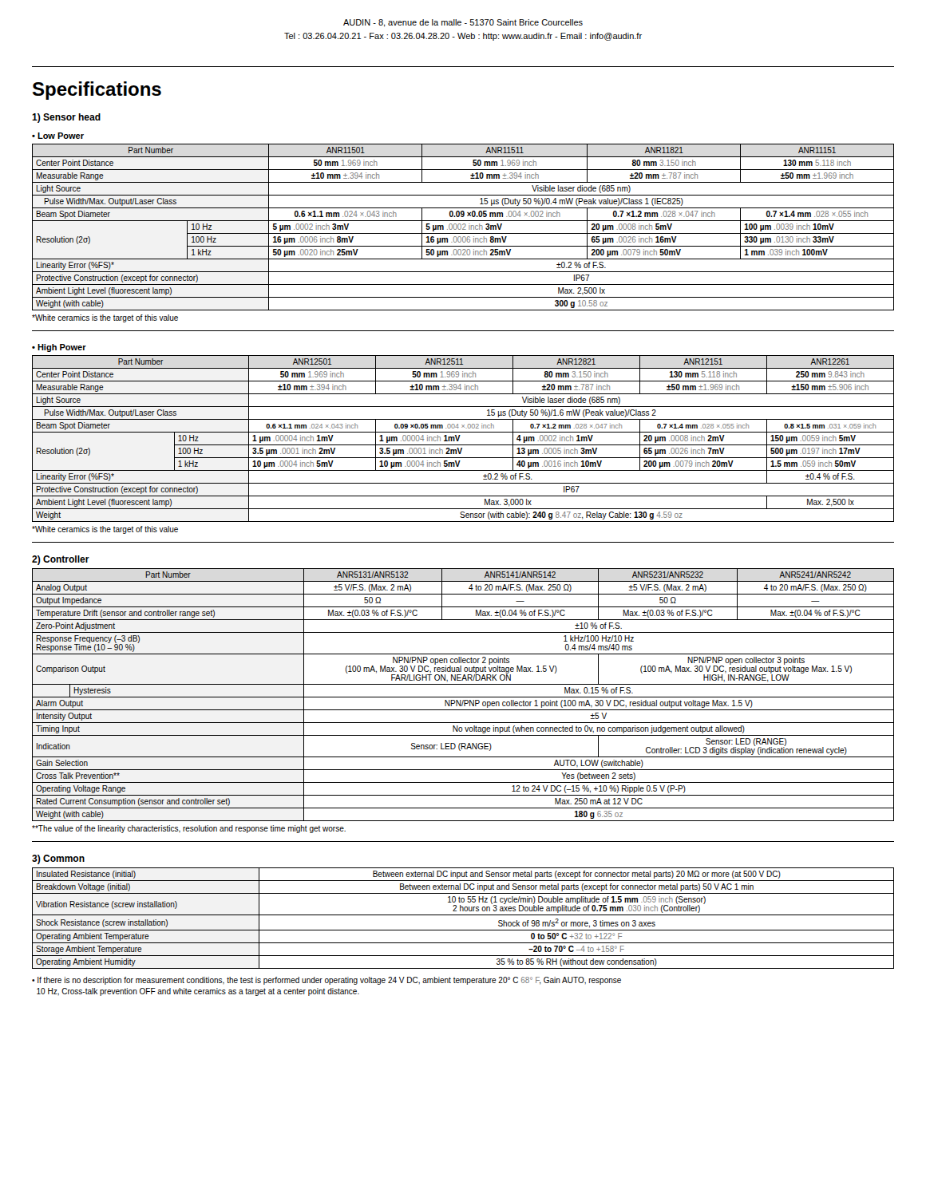AUDIN - 8, avenue de la malle - 51370 Saint Brice Courcelles
Tel : 03.26.04.20.21 - Fax : 03.26.04.28.20 - Web : http: www.audin.fr - Email : info@audin.fr
Specifications
1) Sensor head
• Low Power
| Part Number | ANR11501 | ANR11511 | ANR11821 | ANR11151 |
| --- | --- | --- | --- | --- |
| Center Point Distance | 50 mm 1.969 inch | 50 mm 1.969 inch | 80 mm 3.150 inch | 130 mm 5.118 inch |
| Measurable Range | ±10 mm ±.394 inch | ±10 mm ±.394 inch | ±20 mm ±.787 inch | ±50 mm ±1.969 inch |
| Light Source | Visible laser diode (685 nm) |
| Pulse Width/Max. Output/Laser Class | 15 µs (Duty 50 %)/0.4 mW (Peak value)/Class 1 (IEC825) |
| Beam Spot Diameter | 0.6 ×1.1 mm .024 ×.043 inch | 0.09 ×0.05 mm .004 ×.002 inch | 0.7 ×1.2 mm .028 ×.047 inch | 0.7 ×1.4 mm .028 ×.055 inch |
| Resolution (2σ) | 10 Hz | 5 µm .0002 inch 3mV | 5 µm .0002 inch 3mV | 20 µm .0008 inch 5mV | 100 µm .0039 inch 10mV |
| 100 Hz | 16 µm .0006 inch 8mV | 16 µm .0006 inch 8mV | 65 µm .0026 inch 16mV | 330 µm .0130 inch 33mV |
| 1 kHz | 50 µm .0020 inch 25mV | 50 µm .0020 inch 25mV | 200 µm .0079 inch 50mV | 1 mm .039 inch 100mV |
| Linearity Error (%FS)* | ±0.2 % of F.S. |
| Protective Construction (except for connector) | IP67 |
| Ambient Light Level (fluorescent lamp) | Max. 2,500 lx |
| Weight (with cable) | 300 g 10.58 oz |
*White ceramics is the target of this value
• High Power
| Part Number | ANR12501 | ANR12511 | ANR12821 | ANR12151 | ANR12261 |
| --- | --- | --- | --- | --- | --- |
| Center Point Distance | 50 mm 1.969 inch | 50 mm 1.969 inch | 80 mm 3.150 inch | 130 mm 5.118 inch | 250 mm 9.843 inch |
| Measurable Range | ±10 mm ±.394 inch | ±10 mm ±.394 inch | ±20 mm ±.787 inch | ±50 mm ±1.969 inch | ±150 mm ±5.906 inch |
| Light Source | Visible laser diode (685 nm) |
| Pulse Width/Max. Output/Laser Class | 15 µs (Duty 50 %)/1.6 mW (Peak value)/Class 2 |
| Beam Spot Diameter | 0.6 ×1.1 mm .024 ×.043 inch | 0.09 ×0.05 mm .004 ×.002 inch | 0.7 ×1.2 mm .028 ×.047 inch | 0.7 ×1.4 mm .028 ×.055 inch | 0.8 ×1.5 mm .031 ×.059 inch |
| Resolution (2σ) | 10 Hz | 1 µm .00004 inch 1mV | 1 µm .00004 inch 1mV | 4 µm .0002 inch 1mV | 20 µm .0008 inch 2mV | 150 µm .0059 inch 5mV |
| 100 Hz | 3.5 µm .0001 inch 2mV | 3.5 µm .0001 inch 2mV | 13 µm .0005 inch 3mV | 65 µm .0026 inch 7mV | 500 µm .0197 inch 17mV |
| 1 kHz | 10 µm .0004 inch 5mV | 10 µm .0004 inch 5mV | 40 µm .0016 inch 10mV | 200 µm .0079 inch 20mV | 1.5 mm .059 inch 50mV |
| Linearity Error (%FS)* | ±0.2 % of F.S. | ±0.4 % of F.S. |
| Protective Construction (except for connector) | IP67 |
| Ambient Light Level (fluorescent lamp) | Max. 3,000 lx | Max. 2,500 lx |
| Weight | Sensor (with cable): 240 g 8.47 oz , Relay Cable: 130 g 4.59 oz |
*White ceramics is the target of this value
2) Controller
| Part Number | ANR5131/ANR5132 | ANR5141/ANR5142 | ANR5231/ANR5232 | ANR5241/ANR5242 |
| --- | --- | --- | --- | --- |
| Analog Output | ±5 V/F.S. (Max. 2 mA) | 4 to 20 mA/F.S. (Max. 250 Ω) | ±5 V/F.S. (Max. 2 mA) | 4 to 20 mA/F.S. (Max. 250 Ω) |
| Output Impedance | 50 Ω | — | 50 Ω | — |
| Temperature Drift (sensor and controller range set) | Max. ±(0.03 % of F.S.)/°C | Max. ±(0.04 % of F.S.)/°C | Max. ±(0.03 % of F.S.)/°C | Max. ±(0.04 % of F.S.)/°C |
| Zero-Point Adjustment | ±10 % of F.S. |
| Response Frequency (–3 dB) Response Time (10 – 90 %) | 1 kHz/100 Hz/10 Hz 0.4 ms/4 ms/40 ms |
| Comparison Output | NPN/PNP open collector 2 points (100 mA, Max. 30 V DC, residual output voltage Max. 1.5 V) FAR/LIGHT ON, NEAR/DARK ON | NPN/PNP open collector 3 points (100 mA, Max. 30 V DC, residual output voltage Max. 1.5 V) HIGH, IN-RANGE, LOW |
| | Hysteresis | Max. 0.15 % of F.S. |
| Alarm Output | NPN/PNP open collector 1 point (100 mA, 30 V DC, residual output voltage Max. 1.5 V) |
| Intensity Output | ±5 V |
| Timing Input | No voltage input (when connected to 0v, no comparison judgement output allowed) |
| Indication | Sensor: LED (RANGE) | Sensor: LED (RANGE) Controller: LCD 3 digits display (indication renewal cycle) |
| Gain Selection | AUTO, LOW (switchable) |
| Cross Talk Prevention** | Yes (between 2 sets) |
| Operating Voltage Range | 12 to 24 V DC (–15 %, +10 %) Ripple 0.5 V (P-P) |
| Rated Current Consumption (sensor and controller set) | Max. 250 mA at 12 V DC |
| Weight (with cable) | 180 g 6.35 oz |
**The value of the linearity characteristics, resolution and response time might get worse.
3) Common
| Insulated Resistance (initial) | Between external DC input and Sensor metal parts (except for connector metal parts) 20 MΩ or more (at 500 V DC) |
| Breakdown Voltage (initial) | Between external DC input and Sensor metal parts (except for connector metal parts) 50 V AC 1 min |
| Vibration Resistance (screw installation) | 10 to 55 Hz (1 cycle/min) Double amplitude of 1.5 mm .059 inch (Sensor) 2 hours on 3 axes Double amplitude of 0.75 mm .030 inch (Controller) |
| Shock Resistance (screw installation) | Shock of 98 m/s 2 or more, 3 times on 3 axes |
| Operating Ambient Temperature | 0 to 50° C +32 to +122° F |
| Storage Ambient Temperature | –20 to 70° C –4 to +158° F |
| Operating Ambient Humidity | 35 % to 85 % RH (without dew condensation) |
• If there is no description for measurement conditions, the test is performed under operating voltage 24 V DC, ambient temperature 20° C 68° F, Gain AUTO, response
10 Hz, Cross-talk prevention OFF and white ceramics as a target at a center point distance.